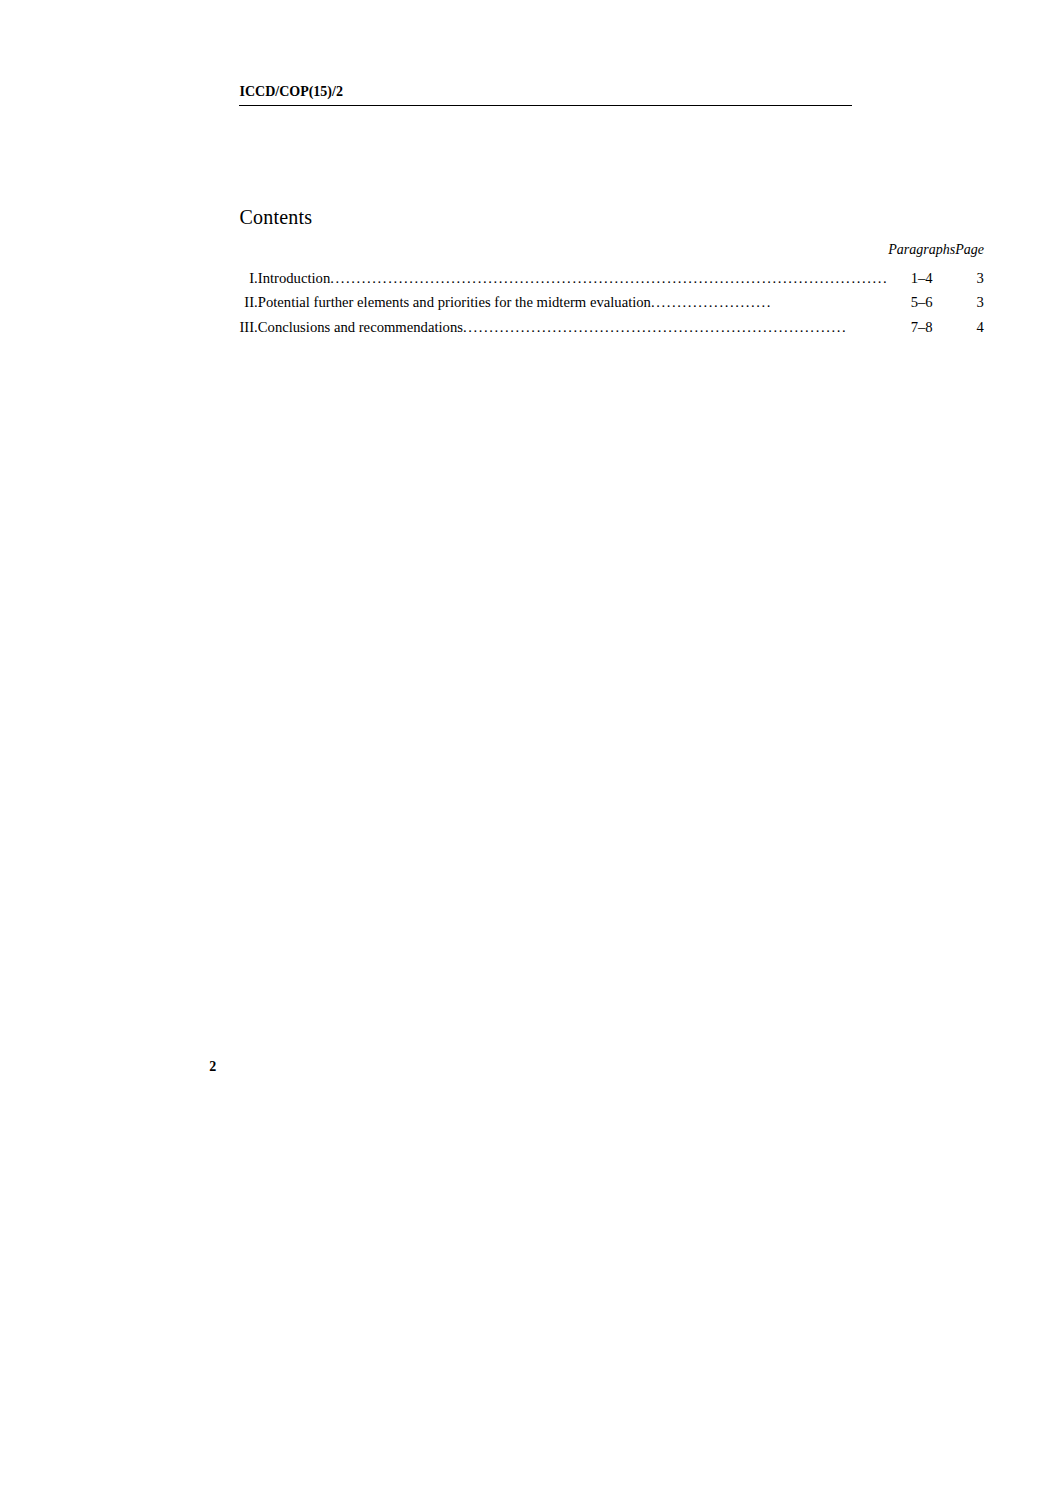ICCD/COP(15)/2
Contents
| | | Paragraphs | Page |
| --- | --- | --- | --- |
| I. | Introduction .......................................................................................................... | 1–4 | 3 |
| II. | Potential further elements and priorities for the midterm evaluation ....................... | 5–6 | 3 |
| III. | Conclusions and recommendations ......................................................................... | 7–8 | 4 |
2